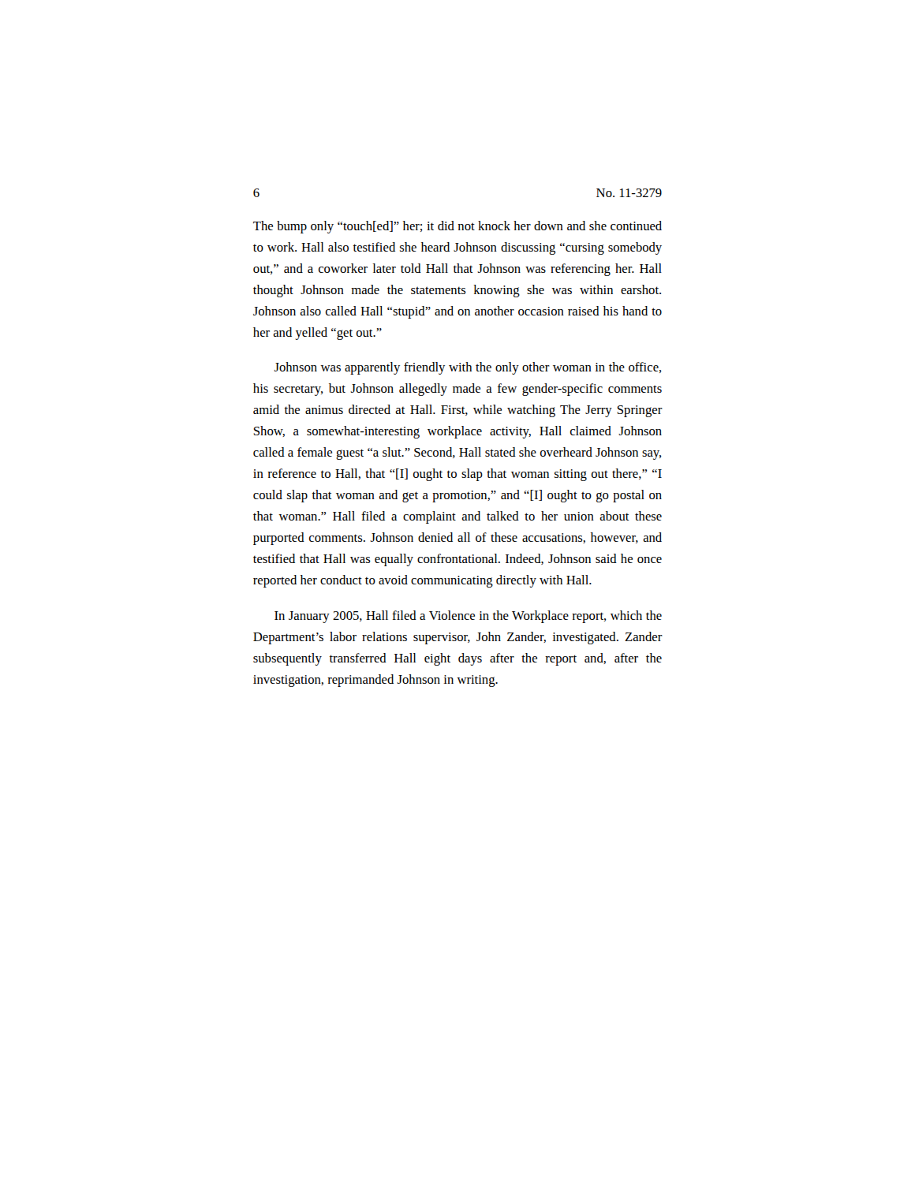6 No. 11-3279
The bump only “touch[ed]” her; it did not knock her down and she continued to work. Hall also testified she heard Johnson discussing “cursing somebody out,” and a coworker later told Hall that Johnson was referencing her. Hall thought Johnson made the statements knowing she was within earshot. Johnson also called Hall “stupid” and on another occasion raised his hand to her and yelled “get out.”
Johnson was apparently friendly with the only other woman in the office, his secretary, but Johnson allegedly made a few gender-specific comments amid the animus directed at Hall. First, while watching The Jerry Springer Show, a somewhat-interesting workplace activity, Hall claimed Johnson called a female guest “a slut.” Second, Hall stated she overheard Johnson say, in reference to Hall, that “[I] ought to slap that woman sitting out there,” “I could slap that woman and get a promotion,” and “[I] ought to go postal on that woman.” Hall filed a complaint and talked to her union about these purported comments. Johnson denied all of these accusations, however, and testified that Hall was equally confrontational. Indeed, Johnson said he once reported her conduct to avoid communicating directly with Hall.
In January 2005, Hall filed a Violence in the Workplace report, which the Department’s labor relations supervisor, John Zander, investigated. Zander subsequently transferred Hall eight days after the report and, after the investigation, reprimanded Johnson in writing.